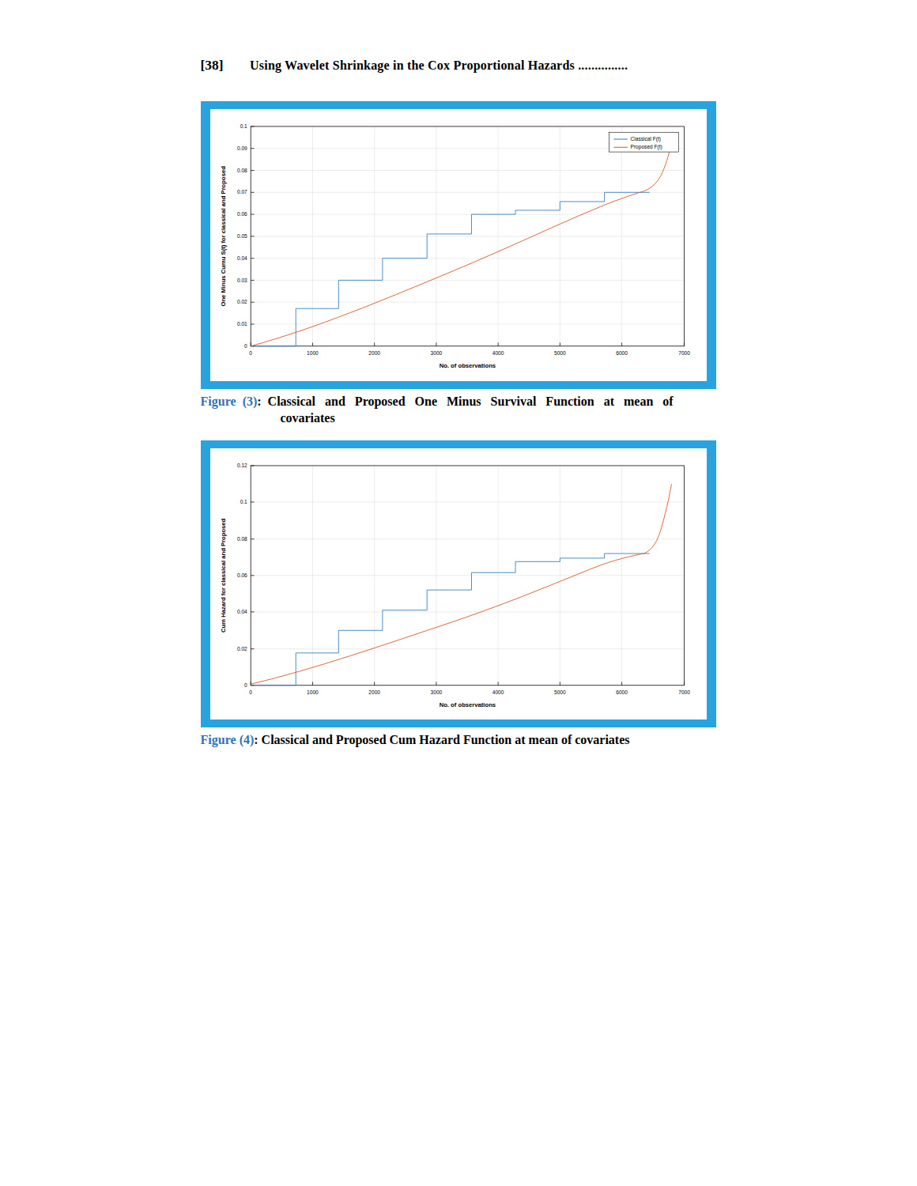[38] Using Wavelet Shrinkage in the Cox Proportional Hazards ...............
0 0.01 0.02 0.03 0.04 0.05 0.06 0.07 0.08 0.09 0.1 0 1000 2000 3000 4000 5000 6000 7000 No. of observations One Minus Cumu S(t) for classical and Proposed Classical F(t) Proposed F(t)
Figure (3): Classical and Proposed One Minus Survival Function at mean of covariates
0 0.02 0.04 0.06 0.08 0.1 0.12 0 1000 2000 3000 4000 5000 6000 7000 No. of observations Cum Hazard for classical and Proposed
Figure (4): Classical and Proposed Cum Hazard Function at mean of covariates